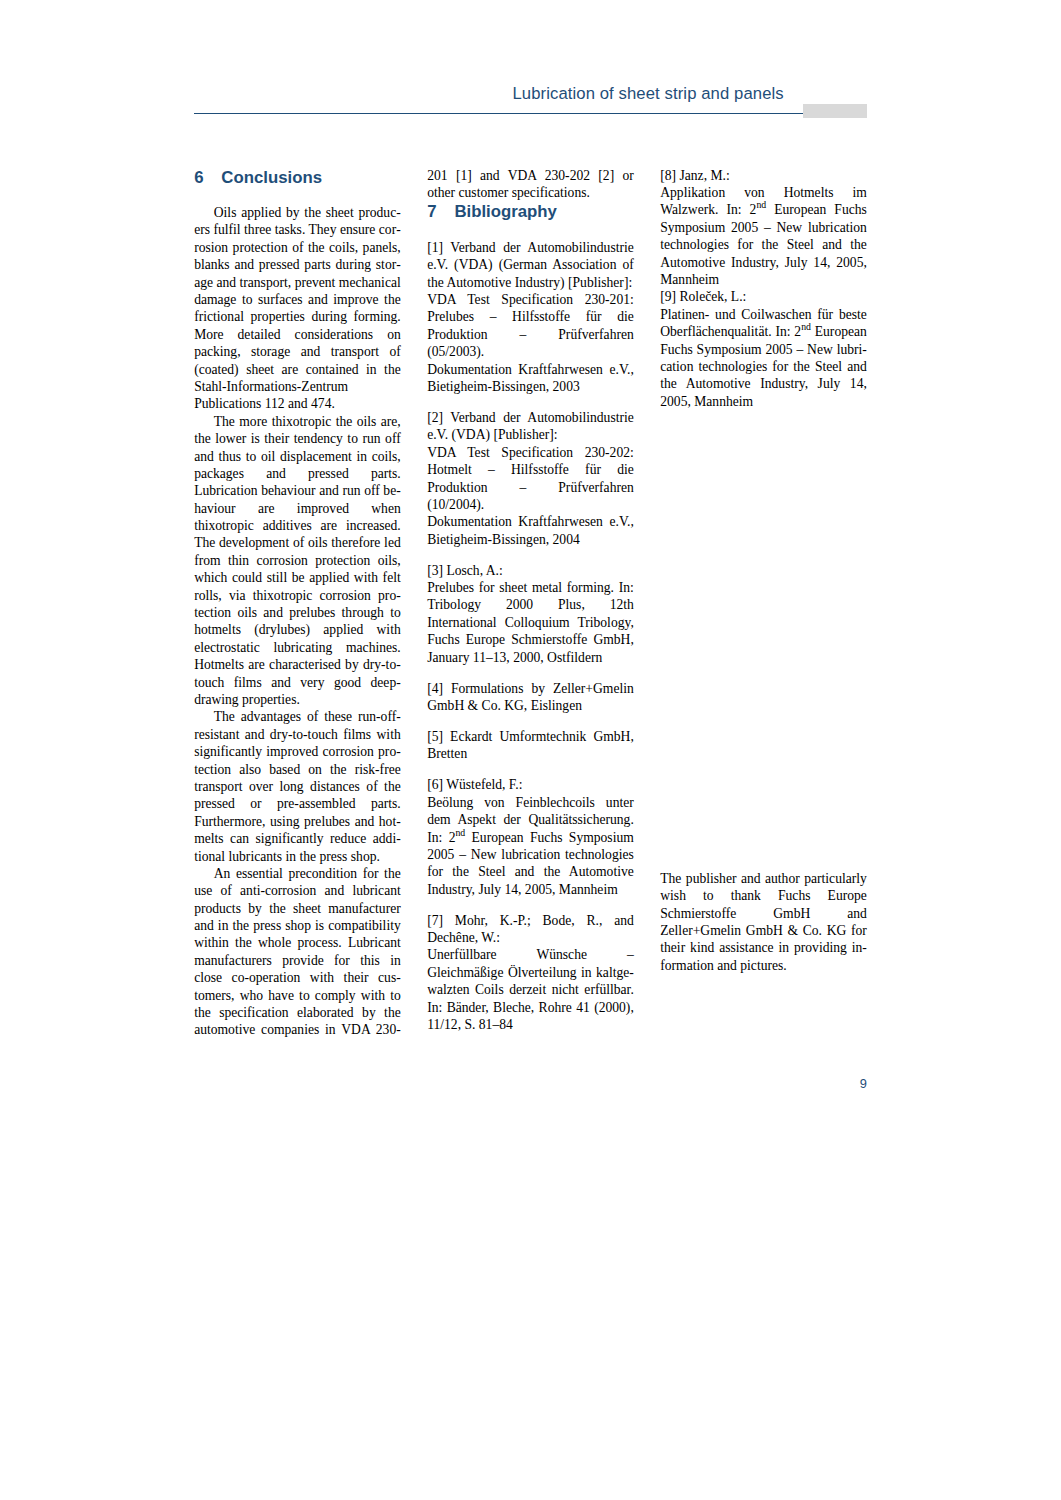Lubrication of sheet strip and panels
6 Conclusions
Oils applied by the sheet producers fulfil three tasks. They ensure corrosion protection of the coils, panels, blanks and pressed parts during storage and transport, prevent mechanical damage to surfaces and improve the frictional properties during forming. More detailed considerations on packing, storage and transport of (coated) sheet are contained in the Stahl-Informations-Zentrum Publications 112 and 474.
The more thixotropic the oils are, the lower is their tendency to run off and thus to oil displacement in coils, packages and pressed parts. Lubrication behaviour and run off behaviour are improved when thixotropic additives are increased. The development of oils therefore led from thin corrosion protection oils, which could still be applied with felt rolls, via thixotropic corrosion protection oils and prelubes through to hotmelts (drylubes) applied with electrostatic lubricating machines. Hotmelts are characterised by dry-to-touch films and very good deep-drawing properties.
The advantages of these run-off-resistant and dry-to-touch films with significantly improved corrosion protection also based on the risk-free transport over long distances of the pressed or pre-assembled parts. Furthermore, using prelubes and hotmelts can significantly reduce additional lubricants in the press shop.
An essential precondition for the use of anti-corrosion and lubricant products by the sheet manufacturer and in the press shop is compatibility within the whole process. Lubricant manufacturers provide for this in close co-operation with their customers, who have to comply with to the specification elaborated by the automotive companies in VDA 230-201 [1] and VDA 230-202 [2] or other customer specifications.
7 Bibliography
[1] Verband der Automobilindustrie e.V. (VDA) (German Association of the Automotive Industry) [Publisher]:
VDA Test Specification 230-201: Prelubes – Hilfsstoffe für die Produktion – Prüfverfahren (05/2003).
Dokumentation Kraftfahrwesen e.V., Bietigheim-Bissingen, 2003
[2] Verband der Automobilindustrie e.V. (VDA) [Publisher]:
VDA Test Specification 230-202: Hotmelt – Hilfsstoffe für die Produktion – Prüfverfahren (10/2004).
Dokumentation Kraftfahrwesen e.V., Bietigheim-Bissingen, 2004
[3] Losch, A.:
Prelubes for sheet metal forming. In: Tribology 2000 Plus, 12th International Colloquium Tribology, Fuchs Europe Schmierstoffe GmbH, January 11–13, 2000, Ostfildern
[4] Formulations by Zeller+Gmelin GmbH & Co. KG, Eislingen
[5] Eckardt Umformtechnik GmbH, Bretten
[6] Wüstefeld, F.:
Beölung von Feinblechcoils unter dem Aspekt der Qualitätssicherung. In: 2nd European Fuchs Symposium 2005 – New lubrication technologies for the Steel and the Automotive Industry, July 14, 2005, Mannheim
[7] Mohr, K.-P.; Bode, R., and Dechêne, W.:
Unerfüllbare Wünsche – Gleichmäßige Ölverteilung in kaltgewalzten Coils derzeit nicht erfüllbar. In: Bänder, Bleche, Rohre 41 (2000), 11/12, S. 81–84
[8] Janz, M.:
Applikation von Hotmelts im Walzwerk. In: 2nd European Fuchs Symposium 2005 – New lubrication technologies for the Steel and the Automotive Industry, July 14, 2005, Mannheim
[9] Roleček, L.:
Platinen- und Coilwaschen für beste Oberflächenqualität. In: 2nd European Fuchs Symposium 2005 – New lubrication technologies for the Steel and the Automotive Industry, July 14, 2005, Mannheim
The publisher and author particularly wish to thank Fuchs Europe Schmierstoffe GmbH and Zeller+Gmelin GmbH & Co. KG for their kind assistance in providing information and pictures.
9